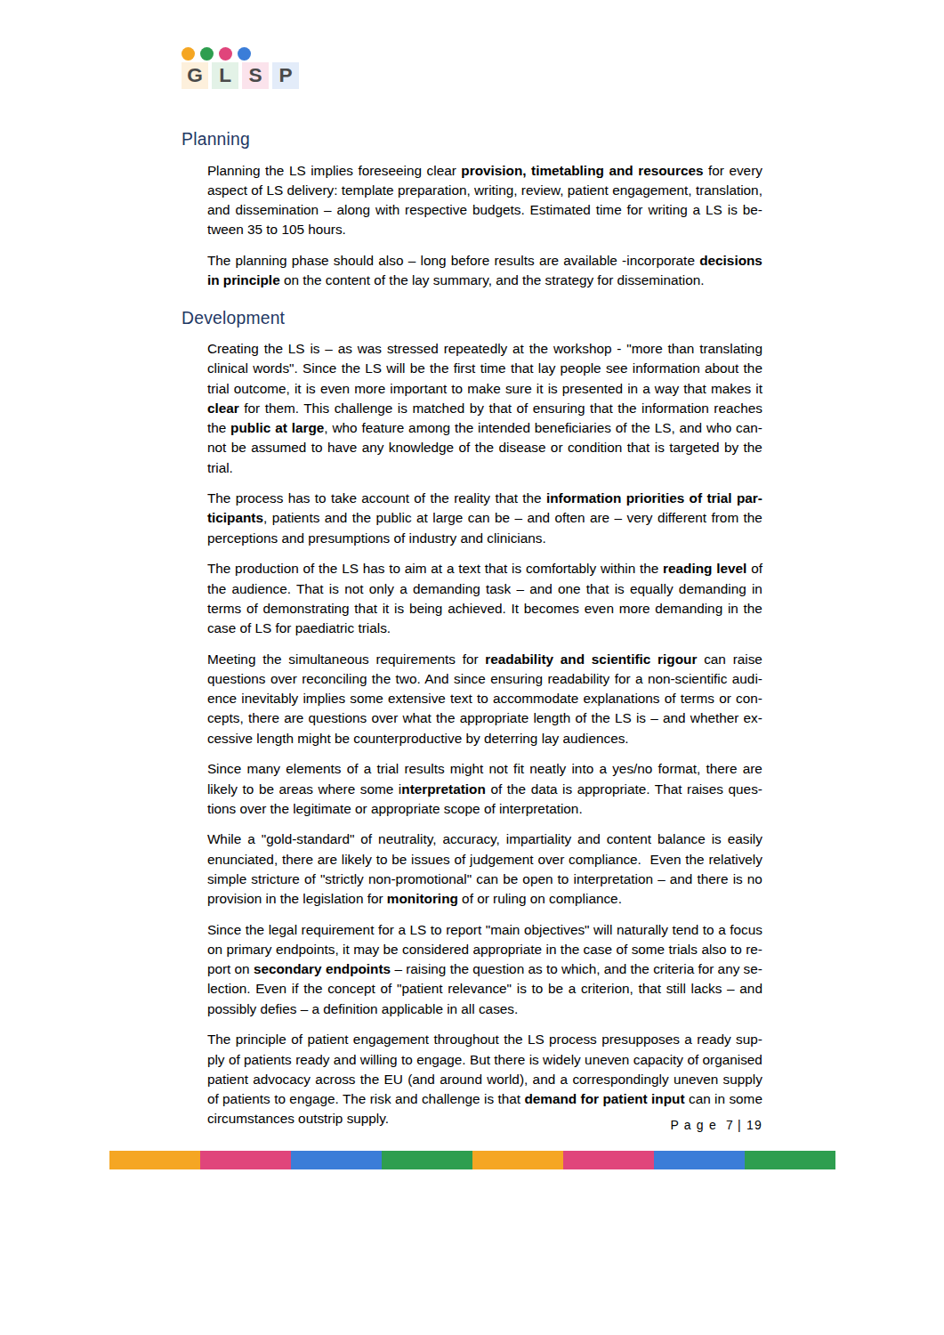G L S P
Planning
Planning the LS implies foreseeing clear provision, timetabling and resources for every aspect of LS delivery: template preparation, writing, review, patient engagement, translation, and dissemination – along with respective budgets. Estimated time for writing a LS is between 35 to 105 hours.
The planning phase should also – long before results are available -incorporate decisions in principle on the content of the lay summary, and the strategy for dissemination.
Development
Creating the LS is – as was stressed repeatedly at the workshop - "more than translating clinical words". Since the LS will be the first time that lay people see information about the trial outcome, it is even more important to make sure it is presented in a way that makes it clear for them. This challenge is matched by that of ensuring that the information reaches the public at large, who feature among the intended beneficiaries of the LS, and who cannot be assumed to have any knowledge of the disease or condition that is targeted by the trial.
The process has to take account of the reality that the information priorities of trial participants, patients and the public at large can be – and often are – very different from the perceptions and presumptions of industry and clinicians.
The production of the LS has to aim at a text that is comfortably within the reading level of the audience. That is not only a demanding task – and one that is equally demanding in terms of demonstrating that it is being achieved. It becomes even more demanding in the case of LS for paediatric trials.
Meeting the simultaneous requirements for readability and scientific rigour can raise questions over reconciling the two. And since ensuring readability for a non-scientific audience inevitably implies some extensive text to accommodate explanations of terms or concepts, there are questions over what the appropriate length of the LS is – and whether excessive length might be counterproductive by deterring lay audiences.
Since many elements of a trial results might not fit neatly into a yes/no format, there are likely to be areas where some interpretation of the data is appropriate. That raises questions over the legitimate or appropriate scope of interpretation.
While a "gold-standard" of neutrality, accuracy, impartiality and content balance is easily enunciated, there are likely to be issues of judgement over compliance. Even the relatively simple stricture of "strictly non-promotional" can be open to interpretation – and there is no provision in the legislation for monitoring of or ruling on compliance.
Since the legal requirement for a LS to report "main objectives" will naturally tend to a focus on primary endpoints, it may be considered appropriate in the case of some trials also to report on secondary endpoints – raising the question as to which, and the criteria for any selection. Even if the concept of "patient relevance" is to be a criterion, that still lacks – and possibly defies – a definition applicable in all cases.
The principle of patient engagement throughout the LS process presupposes a ready supply of patients ready and willing to engage. But there is widely uneven capacity of organised patient advocacy across the EU (and around world), and a correspondingly uneven supply of patients to engage. The risk and challenge is that demand for patient input can in some circumstances outstrip supply.
P a g e 7 | 19